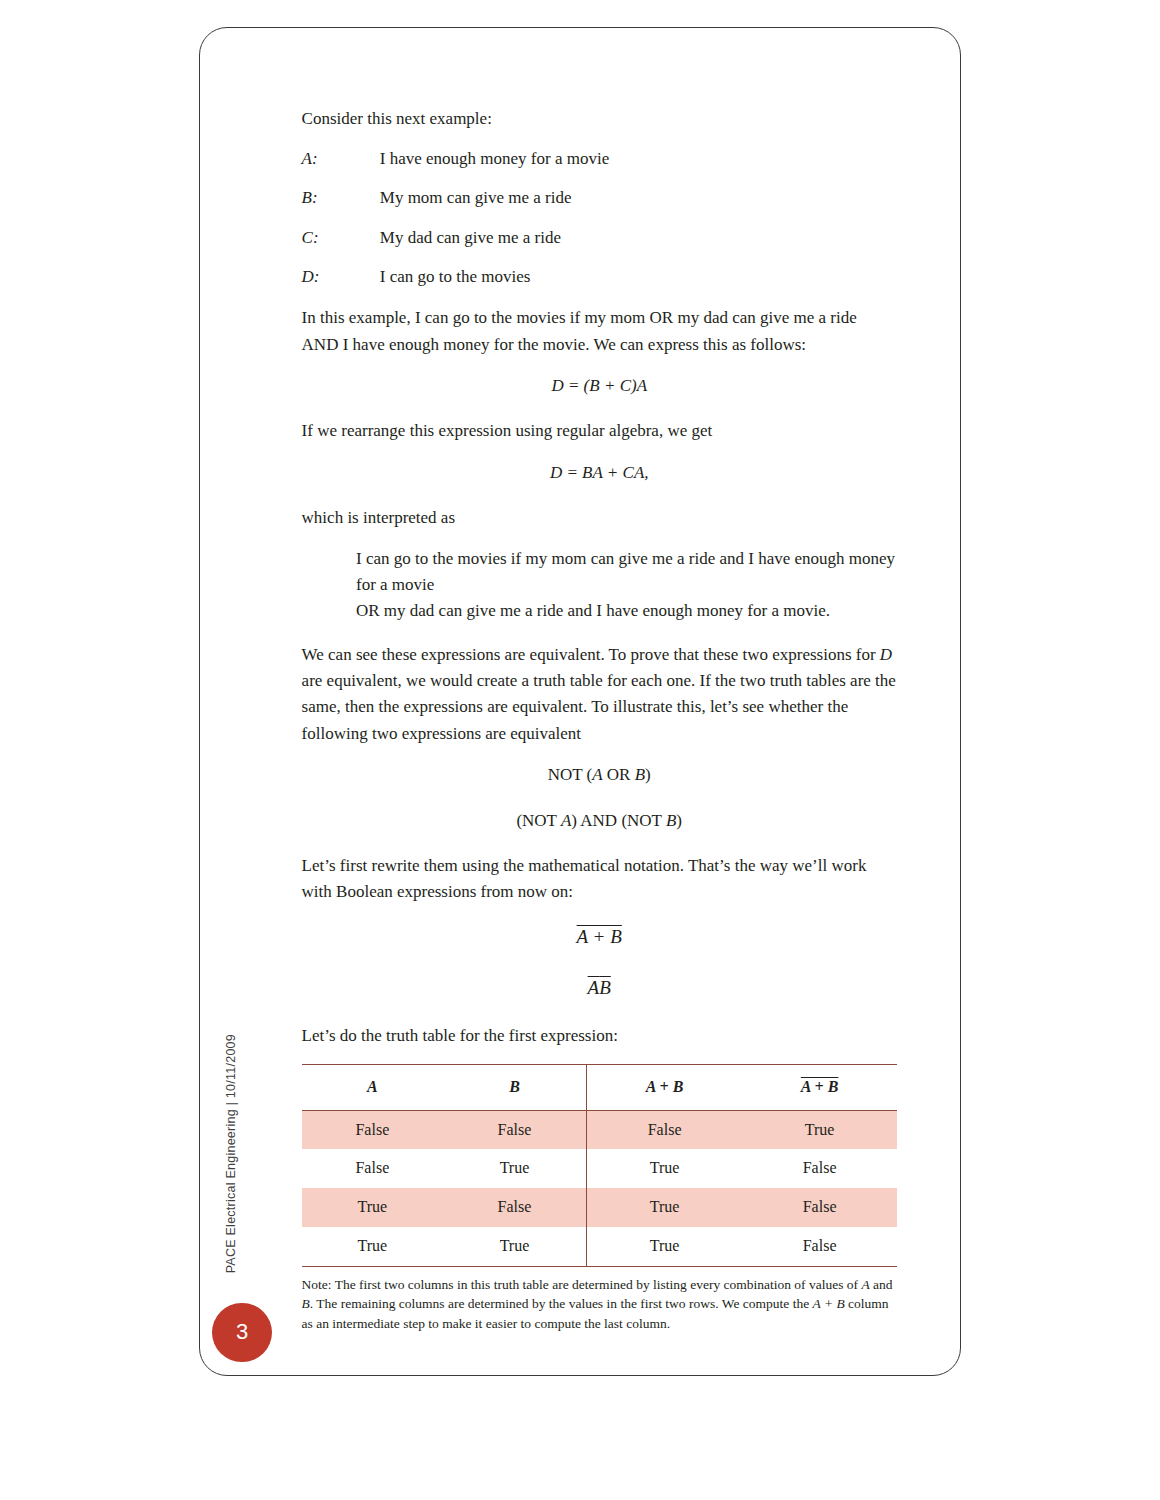PACE Electrical Engineering | 10/11/2009
3
Consider this next example:
A: I have enough money for a movie
B: My mom can give me a ride
C: My dad can give me a ride
D: I can go to the movies
In this example, I can go to the movies if my mom OR my dad can give me a ride AND I have enough money for the movie. We can express this as follows:
D = (B + C)A
If we rearrange this expression using regular algebra, we get
D = BA + CA,
which is interpreted as
I can go to the movies if my mom can give me a ride and I have enough money for a movie
OR my dad can give me a ride and I have enough money for a movie.
We can see these expressions are equivalent. To prove that these two expressions for D are equivalent, we would create a truth table for each one. If the two truth tables are the same, then the expressions are equivalent. To illustrate this, let’s see whether the following two expressions are equivalent
NOT (A OR B)
(NOT A) AND (NOT B)
Let’s first rewrite them using the mathematical notation. That’s the way we’ll work with Boolean expressions from now on:
A + B
AB
Let’s do the truth table for the first expression:
| A | B | A + B | A + B |
| --- | --- | --- | --- |
| False | False | False | True |
| False | True | True | False |
| True | False | True | False |
| True | True | True | False |
Note: The first two columns in this truth table are determined by listing every combination of values of A and B. The remaining columns are determined by the values in the first two rows. We compute the A + B column as an intermediate step to make it easier to compute the last column.